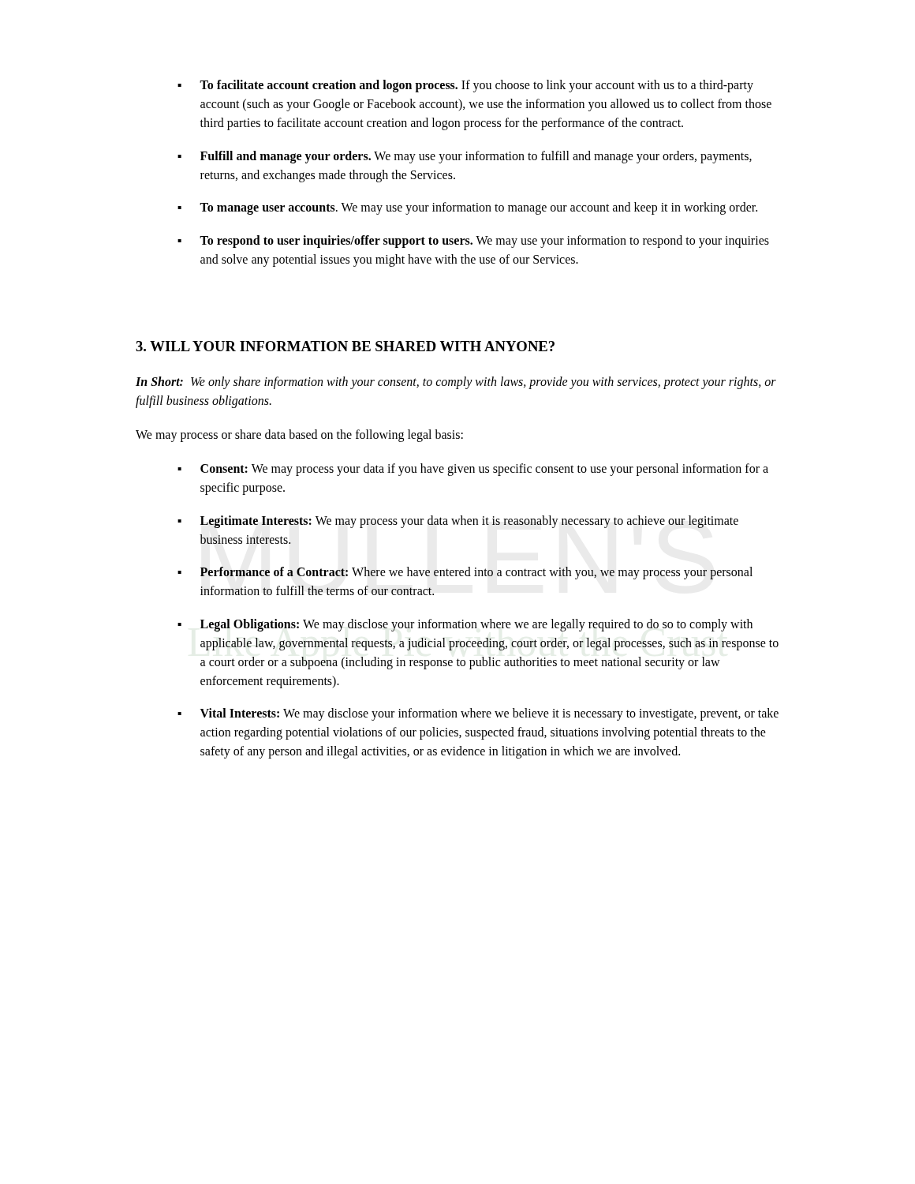MULLEN'S
Like Apple Pie without the Crust
To facilitate account creation and logon process. If you choose to link your account with us to a third-party account (such as your Google or Facebook account), we use the information you allowed us to collect from those third parties to facilitate account creation and logon process for the performance of the contract.
Fulfill and manage your orders. We may use your information to fulfill and manage your orders, payments, returns, and exchanges made through the Services.
To manage user accounts. We may use your information to manage our account and keep it in working order.
To respond to user inquiries/offer support to users. We may use your information to respond to your inquiries and solve any potential issues you might have with the use of our Services.
3. WILL YOUR INFORMATION BE SHARED WITH ANYONE?
In Short: We only share information with your consent, to comply with laws, provide you with services, protect your rights, or fulfill business obligations.
We may process or share data based on the following legal basis:
Consent: We may process your data if you have given us specific consent to use your personal information for a specific purpose.
Legitimate Interests: We may process your data when it is reasonably necessary to achieve our legitimate business interests.
Performance of a Contract: Where we have entered into a contract with you, we may process your personal information to fulfill the terms of our contract.
Legal Obligations: We may disclose your information where we are legally required to do so to comply with applicable law, governmental requests, a judicial proceeding, court order, or legal processes, such as in response to a court order or a subpoena (including in response to public authorities to meet national security or law enforcement requirements).
Vital Interests: We may disclose your information where we believe it is necessary to investigate, prevent, or take action regarding potential violations of our policies, suspected fraud, situations involving potential threats to the safety of any person and illegal activities, or as evidence in litigation in which we are involved.